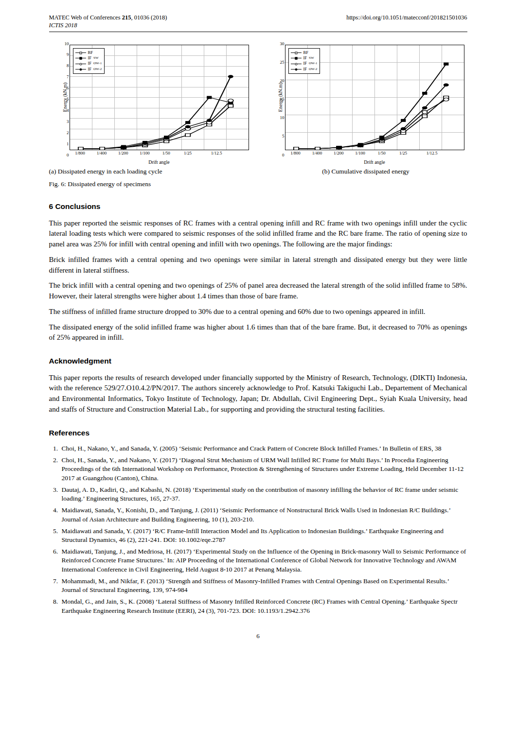MATEC Web of Conferences 215, 01036 (2018)
ICTIS 2018
https://doi.org/10.1051/matecconf/201821501036
Energy (kN.m)
10 9 8 7 6 5 4 3 2 1 0
BF
IFSW
IFOW-1
IFOW-2
1/800 1/400 1/200 1/100 1/50 1/25 1/12.5
Drift angle
(a) Dissipated energy in each loading cycle
Energy (kN.m)
30 25 20 15 10 5 0
BF
IFSW
IFOW-1
IFOW-2
1/800 1/400 1/200 1/100 1/50 1/25 1/12.5
Drift angle
(b) Cumulative dissipated energy
Fig. 6: Dissipated energy of specimens
6 Conclusions
This paper reported the seismic responses of RC frames with a central opening infill and RC frame with two openings infill under the cyclic lateral loading tests which were compared to seismic responses of the solid infilled frame and the RC bare frame. The ratio of opening size to panel area was 25% for infill with central opening and infill with two openings. The following are the major findings:
Brick infilled frames with a central opening and two openings were similar in lateral strength and dissipated energy but they were little different in lateral stiffness.
The brick infill with a central opening and two openings of 25% of panel area decreased the lateral strength of the solid infilled frame to 58%. However, their lateral strengths were higher about 1.4 times than those of bare frame.
The stiffness of infilled frame structure dropped to 30% due to a central opening and 60% due to two openings appeared in infill.
The dissipated energy of the solid infilled frame was higher about 1.6 times than that of the bare frame. But, it decreased to 70% as openings of 25% appeared in infill.
Acknowledgment
This paper reports the results of research developed under financially supported by the Ministry of Research, Technology, (DIKTI) Indonesia, with the reference 529/27.O10.4.2/PN/2017. The authors sincerely acknowledge to Prof. Katsuki Takiguchi Lab., Departement of Mechanical and Environmental Informatics, Tokyo Institute of Technology, Japan; Dr. Abdullah, Civil Engineering Dept., Syiah Kuala University, head and staffs of Structure and Construction Material Lab., for supporting and providing the structural testing facilities.
References
Choi, H., Nakano, Y., and Sanada, Y. (2005) ‘Seismic Performance and Crack Pattern of Concrete Block Infilled Frames.’ In Bulletin of ERS, 38
Choi, H., Sanada, Y., and Nakano, Y. (2017) ‘Diagonal Strut Mechanism of URM Wall Infilled RC Frame for Multi Bays.’ In Procedia Engineering Proceedings of the 6th International Workshop on Performance, Protection & Strengthening of Structures under Extreme Loading, Held December 11-12 2017 at Guangzhou (Canton), China.
Dautaj, A. D., Kadiri, Q., and Kabashi, N. (2018) ‘Experimental study on the contribution of masonry infilling the behavior of RC frame under seismic loading.’ Engineering Structures, 165, 27-37.
Maidiawati, Sanada, Y., Konishi, D., and Tanjung, J. (2011) ‘Seismic Performance of Nonstructural Brick Walls Used in Indonesian R/C Buildings.’ Journal of Asian Architecture and Building Engineering, 10 (1), 203-210.
Maidiawati and Sanada, Y. (2017) ‘R/C Frame-Infill Interaction Model and Its Application to Indonesian Buildings.’ Earthquake Engineering and Structural Dynamics, 46 (2), 221-241. DOI: 10.1002/eqe.2787
Maidiawati, Tanjung, J., and Medriosa, H. (2017) ‘Experimental Study on the Influence of the Opening in Brick-masonry Wall to Seismic Performance of Reinforced Concrete Frame Structures.' In: AIP Proceeding of the International Conference of Global Network for Innovative Technology and AWAM International Conference in Civil Engineering, Held August 8-10 2017 at Penang Malaysia.
Mohammadi, M., and Nikfar, F. (2013) ‘Strength and Stiffness of Masonry-Infilled Frames with Central Openings Based on Experimental Results.’ Journal of Structural Engineering, 139, 974-984
Mondal, G., and Jain, S., K. (2008) ‘Lateral Stiffness of Masonry Infilled Reinforced Concrete (RC) Frames with Central Opening.’ Earthquake Spectr Earthquake Engineering Research Institute (EERI), 24 (3), 701-723. DOI: 10.1193/1.2942.376
6